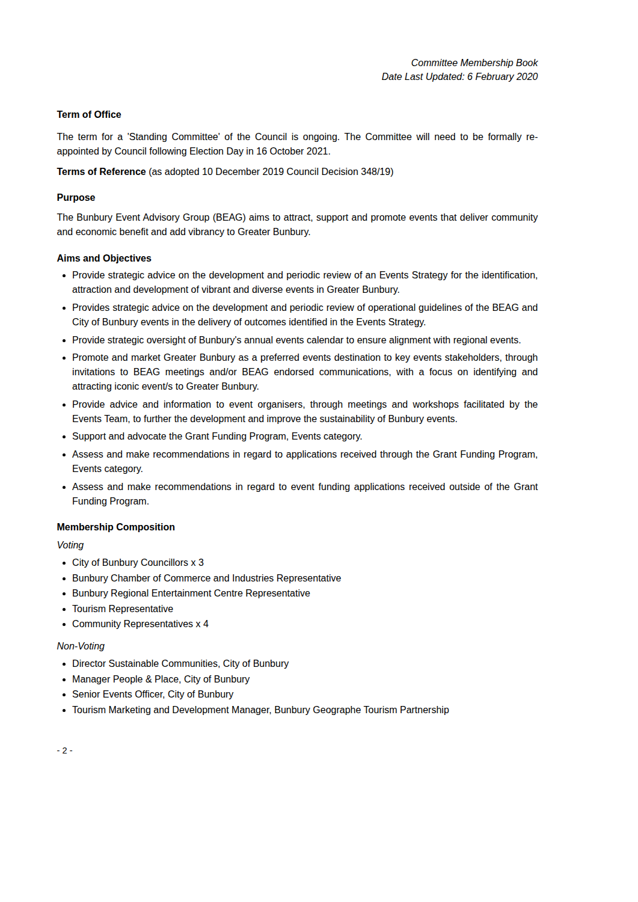Committee Membership Book
Date Last Updated: 6 February 2020
Term of Office
The term for a 'Standing Committee' of the Council is ongoing. The Committee will need to be formally re-appointed by Council following Election Day in 16 October 2021.
Terms of Reference (as adopted 10 December 2019 Council Decision 348/19)
Purpose
The Bunbury Event Advisory Group (BEAG) aims to attract, support and promote events that deliver community and economic benefit and add vibrancy to Greater Bunbury.
Aims and Objectives
Provide strategic advice on the development and periodic review of an Events Strategy for the identification, attraction and development of vibrant and diverse events in Greater Bunbury.
Provides strategic advice on the development and periodic review of operational guidelines of the BEAG and City of Bunbury events in the delivery of outcomes identified in the Events Strategy.
Provide strategic oversight of Bunbury's annual events calendar to ensure alignment with regional events.
Promote and market Greater Bunbury as a preferred events destination to key events stakeholders, through invitations to BEAG meetings and/or BEAG endorsed communications, with a focus on identifying and attracting iconic event/s to Greater Bunbury.
Provide advice and information to event organisers, through meetings and workshops facilitated by the Events Team, to further the development and improve the sustainability of Bunbury events.
Support and advocate the Grant Funding Program, Events category.
Assess and make recommendations in regard to applications received through the Grant Funding Program, Events category.
Assess and make recommendations in regard to event funding applications received outside of the Grant Funding Program.
Membership Composition
Voting
City of Bunbury Councillors x 3
Bunbury Chamber of Commerce and Industries Representative
Bunbury Regional Entertainment Centre Representative
Tourism Representative
Community Representatives x 4
Non-Voting
Director Sustainable Communities, City of Bunbury
Manager People & Place, City of Bunbury
Senior Events Officer, City of Bunbury
Tourism Marketing and Development Manager, Bunbury Geographe Tourism Partnership
- 2 -